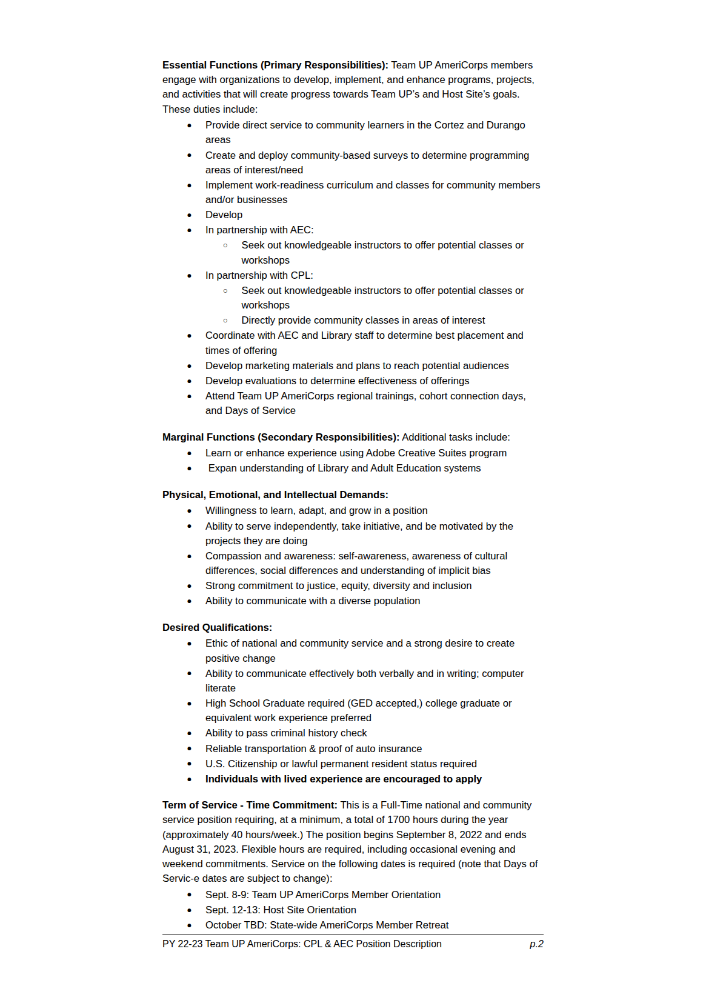Essential Functions (Primary Responsibilities): Team UP AmeriCorps members engage with organizations to develop, implement, and enhance programs, projects, and activities that will create progress towards Team UP’s and Host Site’s goals. These duties include:
Provide direct service to community learners in the Cortez and Durango areas
Create and deploy community-based surveys to determine programming areas of interest/need
Implement work-readiness curriculum and classes for community members and/or businesses
Develop
In partnership with AEC:
Seek out knowledgeable instructors to offer potential classes or workshops
In partnership with CPL:
Seek out knowledgeable instructors to offer potential classes or workshops
Directly provide community classes in areas of interest
Coordinate with AEC and Library staff to determine best placement and times of offering
Develop marketing materials and plans to reach potential audiences
Develop evaluations to determine effectiveness of offerings
Attend Team UP AmeriCorps regional trainings, cohort connection days, and Days of Service
Marginal Functions (Secondary Responsibilities): Additional tasks include:
Learn or enhance experience using Adobe Creative Suites program
Expan understanding of Library and Adult Education systems
Physical, Emotional, and Intellectual Demands:
Willingness to learn, adapt, and grow in a position
Ability to serve independently, take initiative, and be motivated by the projects they are doing
Compassion and awareness: self-awareness, awareness of cultural differences, social differences and understanding of implicit bias
Strong commitment to justice, equity, diversity and inclusion
Ability to communicate with a diverse population
Desired Qualifications:
Ethic of national and community service and a strong desire to create positive change
Ability to communicate effectively both verbally and in writing; computer literate
High School Graduate required (GED accepted,) college graduate or equivalent work experience preferred
Ability to pass criminal history check
Reliable transportation & proof of auto insurance
U.S. Citizenship or lawful permanent resident status required
Individuals with lived experience are encouraged to apply
Term of Service - Time Commitment: This is a Full-Time national and community service position requiring, at a minimum, a total of 1700 hours during the year (approximately 40 hours/week.) The position begins September 8, 2022 and ends August 31, 2023. Flexible hours are required, including occasional evening and weekend commitments. Service on the following dates is required (note that Days of Servic-e dates are subject to change):
Sept. 8-9: Team UP AmeriCorps Member Orientation
Sept. 12-13: Host Site Orientation
October TBD: State-wide AmeriCorps Member Retreat
PY 22-23 Team UP AmeriCorps: CPL & AEC Position Description p.2